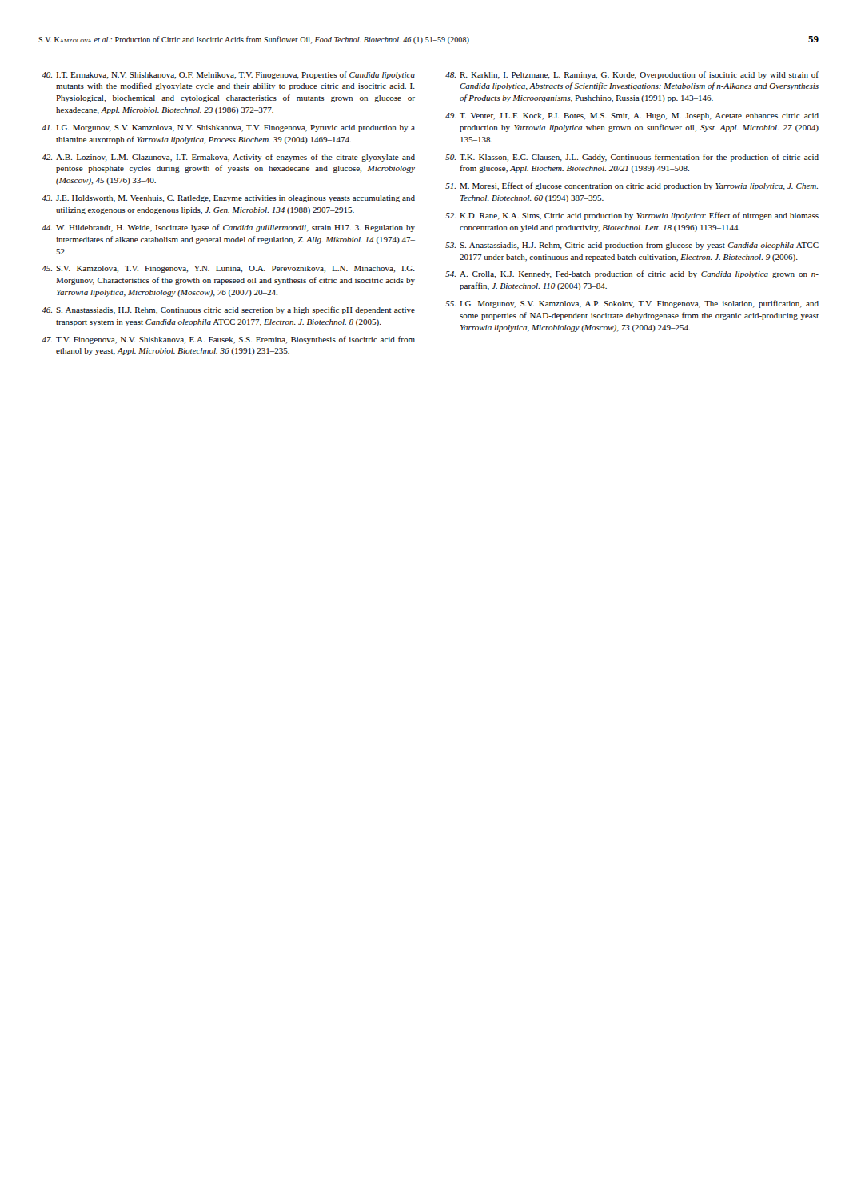S.V. Kamzolova et al.: Production of Citric and Isocitric Acids from Sunflower Oil, Food Technol. Biotechnol. 46 (1) 51–59 (2008) 59
40. I.T. Ermakova, N.V. Shishkanova, O.F. Melnikova, T.V. Finogenova, Properties of Candida lipolytica mutants with the modified glyoxylate cycle and their ability to produce citric and isocitric acid. I. Physiological, biochemical and cytological characteristics of mutants grown on glucose or hexadecane, Appl. Microbiol. Biotechnol. 23 (1986) 372–377.
41. I.G. Morgunov, S.V. Kamzolova, N.V. Shishkanova, T.V. Finogenova, Pyruvic acid production by a thiamine auxotroph of Yarrowia lipolytica, Process Biochem. 39 (2004) 1469–1474.
42. A.B. Lozinov, L.M. Glazunova, I.T. Ermakova, Activity of enzymes of the citrate glyoxylate and pentose phosphate cycles during growth of yeasts on hexadecane and glucose, Microbiology (Moscow), 45 (1976) 33–40.
43. J.E. Holdsworth, M. Veenhuis, C. Ratledge, Enzyme activities in oleaginous yeasts accumulating and utilizing exogenous or endogenous lipids, J. Gen. Microbiol. 134 (1988) 2907–2915.
44. W. Hildebrandt, H. Weide, Isocitrate lyase of Candida guilliermondii, strain H17. 3. Regulation by intermediates of alkane catabolism and general model of regulation, Z. Allg. Mikrobiol. 14 (1974) 47–52.
45. S.V. Kamzolova, T.V. Finogenova, Y.N. Lunina, O.A. Perevoznikova, L.N. Minachova, I.G. Morgunov, Characteristics of the growth on rapeseed oil and synthesis of citric and isocitric acids by Yarrowia lipolytica, Microbiology (Moscow), 76 (2007) 20–24.
46. S. Anastassiadis, H.J. Rehm, Continuous citric acid secretion by a high specific pH dependent active transport system in yeast Candida oleophila ATCC 20177, Electron. J. Biotechnol. 8 (2005).
47. T.V. Finogenova, N.V. Shishkanova, E.A. Fausek, S.S. Eremina, Biosynthesis of isocitric acid from ethanol by yeast, Appl. Microbiol. Biotechnol. 36 (1991) 231–235.
48. R. Karklin, I. Peltzmane, L. Raminya, G. Korde, Overproduction of isocitric acid by wild strain of Candida lipolytica, Abstracts of Scientific Investigations: Metabolism of n-Alkanes and Oversynthesis of Products by Microorganisms, Pushchino, Russia (1991) pp. 143–146.
49. T. Venter, J.L.F. Kock, P.J. Botes, M.S. Smit, A. Hugo, M. Joseph, Acetate enhances citric acid production by Yarrowia lipolytica when grown on sunflower oil, Syst. Appl. Microbiol. 27 (2004) 135–138.
50. T.K. Klasson, E.C. Clausen, J.L. Gaddy, Continuous fermentation for the production of citric acid from glucose, Appl. Biochem. Biotechnol. 20/21 (1989) 491–508.
51. M. Moresi, Effect of glucose concentration on citric acid production by Yarrowia lipolytica, J. Chem. Technol. Biotechnol. 60 (1994) 387–395.
52. K.D. Rane, K.A. Sims, Citric acid production by Yarrowia lipolytica: Effect of nitrogen and biomass concentration on yield and productivity, Biotechnol. Lett. 18 (1996) 1139–1144.
53. S. Anastassiadis, H.J. Rehm, Citric acid production from glucose by yeast Candida oleophila ATCC 20177 under batch, continuous and repeated batch cultivation, Electron. J. Biotechnol. 9 (2006).
54. A. Crolla, K.J. Kennedy, Fed-batch production of citric acid by Candida lipolytica grown on n-paraffin, J. Biotechnol. 110 (2004) 73–84.
55. I.G. Morgunov, S.V. Kamzolova, A.P. Sokolov, T.V. Finogenova, The isolation, purification, and some properties of NAD-dependent isocitrate dehydrogenase from the organic acid-producing yeast Yarrowia lipolytica, Microbiology (Moscow), 73 (2004) 249–254.